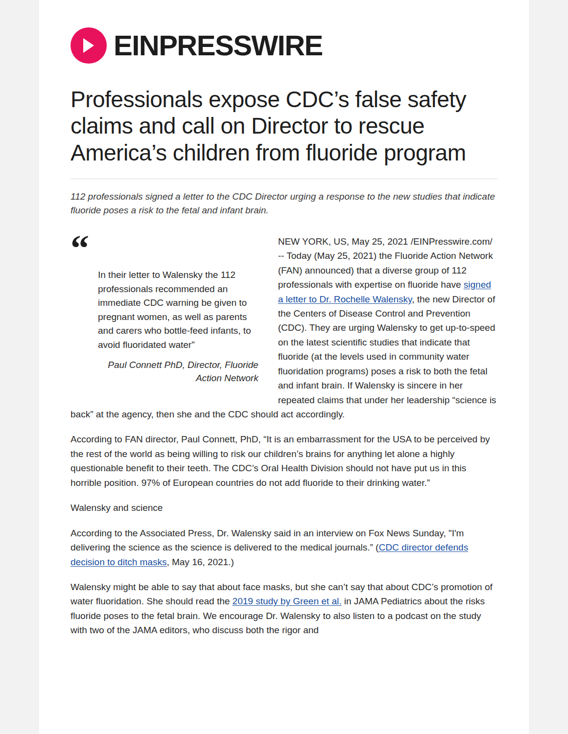EINPRESSWIRE
Professionals expose CDC’s false safety claims and call on Director to rescue America’s children from fluoride program
112 professionals signed a letter to the CDC Director urging a response to the new studies that indicate fluoride poses a risk to the fetal and infant brain.
“
In their letter to Walensky the 112 professionals recommended an immediate CDC warning be given to pregnant women, as well as parents and carers who bottle-feed infants, to avoid fluoridated water” Paul Connett PhD, Director, Fluoride Action Network
NEW YORK, US, May 25, 2021 /EINPresswire.com/ -- Today (May 25, 2021) the Fluoride Action Network (FAN) announced) that a diverse group of 112 professionals with expertise on fluoride have signed a letter to Dr. Rochelle Walensky, the new Director of the Centers of Disease Control and Prevention (CDC). They are urging Walensky to get up-to-speed on the latest scientific studies that indicate that fluoride (at the levels used in community water fluoridation programs) poses a risk to both the fetal and infant brain. If Walensky is sincere in her repeated claims that under her leadership “science is back” at the agency, then she and the CDC should act accordingly.
According to FAN director, Paul Connett, PhD, “It is an embarrassment for the USA to be perceived by the rest of the world as being willing to risk our children’s brains for anything let alone a highly questionable benefit to their teeth. The CDC’s Oral Health Division should not have put us in this horrible position. 97% of European countries do not add fluoride to their drinking water.”
Walensky and science
According to the Associated Press, Dr. Walensky said in an interview on Fox News Sunday, "I'm delivering the science as the science is delivered to the medical journals.” (CDC director defends decision to ditch masks, May 16, 2021.)
Walensky might be able to say that about face masks, but she can’t say that about CDC’s promotion of water fluoridation. She should read the 2019 study by Green et al. in JAMA Pediatrics about the risks fluoride poses to the fetal brain. We encourage Dr. Walensky to also listen to a podcast on the study with two of the JAMA editors, who discuss both the rigor and